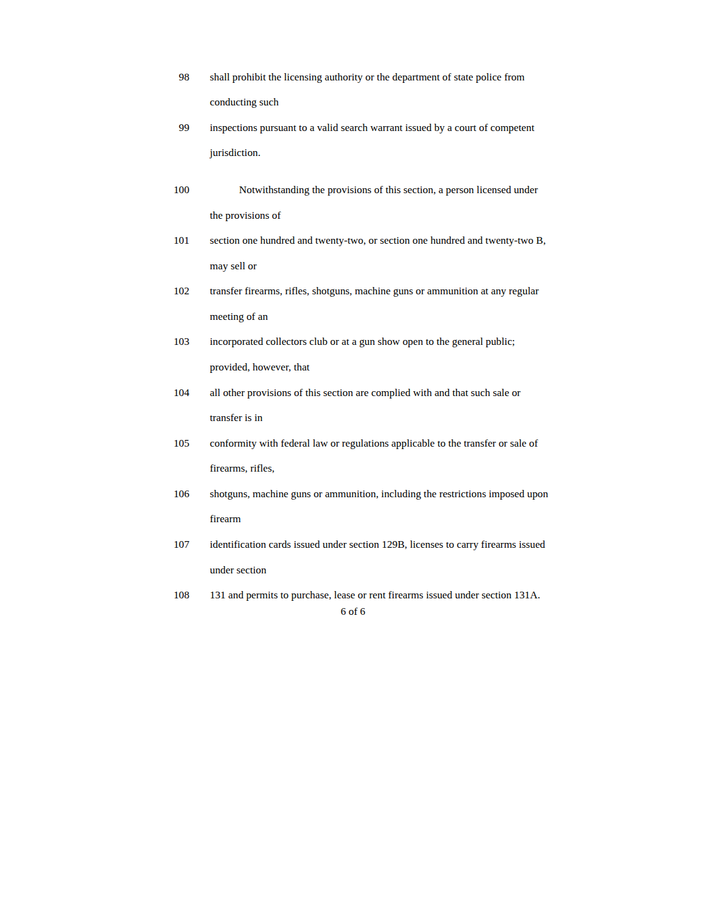98
shall prohibit the licensing authority or the department of state police from conducting such
99
inspections pursuant to a valid search warrant issued by a court of competent jurisdiction.
100
Notwithstanding the provisions of this section, a person licensed under the provisions of
101
section one hundred and twenty-two, or section one hundred and twenty-two B, may sell or
102
transfer firearms, rifles, shotguns, machine guns or ammunition at any regular meeting of an
103
incorporated collectors club or at a gun show open to the general public; provided, however, that
104
all other provisions of this section are complied with and that such sale or transfer is in
105
conformity with federal law or regulations applicable to the transfer or sale of firearms, rifles,
106
shotguns, machine guns or ammunition, including the restrictions imposed upon firearm
107
identification cards issued under section 129B, licenses to carry firearms issued under section
108
131 and permits to purchase, lease or rent firearms issued under section 131A.
6 of 6